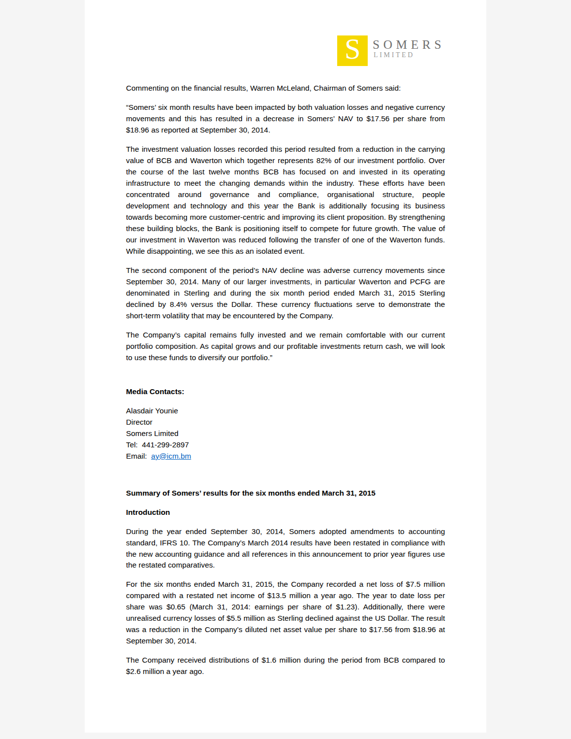S
SOMERS LIMITED
Commenting on the financial results, Warren McLeland, Chairman of Somers said:
“Somers’ six month results have been impacted by both valuation losses and negative currency movements and this has resulted in a decrease in Somers’ NAV to $17.56 per share from $18.96 as reported at September 30, 2014.
The investment valuation losses recorded this period resulted from a reduction in the carrying value of BCB and Waverton which together represents 82% of our investment portfolio. Over the course of the last twelve months BCB has focused on and invested in its operating infrastructure to meet the changing demands within the industry. These efforts have been concentrated around governance and compliance, organisational structure, people development and technology and this year the Bank is additionally focusing its business towards becoming more customer-centric and improving its client proposition. By strengthening these building blocks, the Bank is positioning itself to compete for future growth. The value of our investment in Waverton was reduced following the transfer of one of the Waverton funds. While disappointing, we see this as an isolated event.
The second component of the period’s NAV decline was adverse currency movements since September 30, 2014. Many of our larger investments, in particular Waverton and PCFG are denominated in Sterling and during the six month period ended March 31, 2015 Sterling declined by 8.4% versus the Dollar. These currency fluctuations serve to demonstrate the short-term volatility that may be encountered by the Company.
The Company’s capital remains fully invested and we remain comfortable with our current portfolio composition. As capital grows and our profitable investments return cash, we will look to use these funds to diversify our portfolio.”
Media Contacts:
Alasdair Younie Director Somers Limited Tel: 441-299-2897 Email: ay@icm.bm
Summary of Somers’ results for the six months ended March 31, 2015
Introduction
During the year ended September 30, 2014, Somers adopted amendments to accounting standard, IFRS 10. The Company’s March 2014 results have been restated in compliance with the new accounting guidance and all references in this announcement to prior year figures use the restated comparatives.
For the six months ended March 31, 2015, the Company recorded a net loss of $7.5 million compared with a restated net income of $13.5 million a year ago. The year to date loss per share was $0.65 (March 31, 2014: earnings per share of $1.23). Additionally, there were unrealised currency losses of $5.5 million as Sterling declined against the US Dollar. The result was a reduction in the Company’s diluted net asset value per share to $17.56 from $18.96 at September 30, 2014.
The Company received distributions of $1.6 million during the period from BCB compared to $2.6 million a year ago.